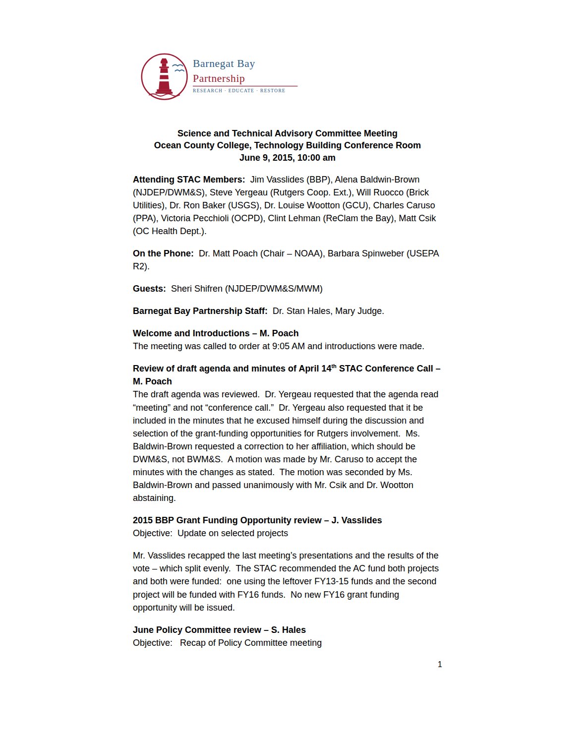Barnegat Bay Partnership — Research, Educate, Restore Barnegat Bay Partnership RESEARCH · EDUCATE · RESTORE
Science and Technical Advisory Committee Meeting Ocean County College, Technology Building Conference Room June 9, 2015, 10:00 am
Attending STAC Members: Jim Vasslides (BBP), Alena Baldwin-Brown (NJDEP/DWM&S), Steve Yergeau (Rutgers Coop. Ext.), Will Ruocco (Brick Utilities), Dr. Ron Baker (USGS), Dr. Louise Wootton (GCU), Charles Caruso (PPA), Victoria Pecchioli (OCPD), Clint Lehman (ReClam the Bay), Matt Csik (OC Health Dept.).
On the Phone: Dr. Matt Poach (Chair – NOAA), Barbara Spinweber (USEPA R2).
Guests: Sheri Shifren (NJDEP/DWM&S/MWM)
Barnegat Bay Partnership Staff: Dr. Stan Hales, Mary Judge.
Welcome and Introductions – M. Poach
The meeting was called to order at 9:05 AM and introductions were made.
Review of draft agenda and minutes of April 14th STAC Conference Call – M. Poach
The draft agenda was reviewed. Dr. Yergeau requested that the agenda read “meeting” and not “conference call.” Dr. Yergeau also requested that it be included in the minutes that he excused himself during the discussion and selection of the grant-funding opportunities for Rutgers involvement. Ms. Baldwin-Brown requested a correction to her affiliation, which should be DWM&S, not BWM&S. A motion was made by Mr. Caruso to accept the minutes with the changes as stated. The motion was seconded by Ms. Baldwin-Brown and passed unanimously with Mr. Csik and Dr. Wootton abstaining.
2015 BBP Grant Funding Opportunity review – J. Vasslides
Objective: Update on selected projects
Mr. Vasslides recapped the last meeting’s presentations and the results of the vote – which split evenly. The STAC recommended the AC fund both projects and both were funded: one using the leftover FY13-15 funds and the second project will be funded with FY16 funds. No new FY16 grant funding opportunity will be issued.
June Policy Committee review – S. Hales
Objective: Recap of Policy Committee meeting
1